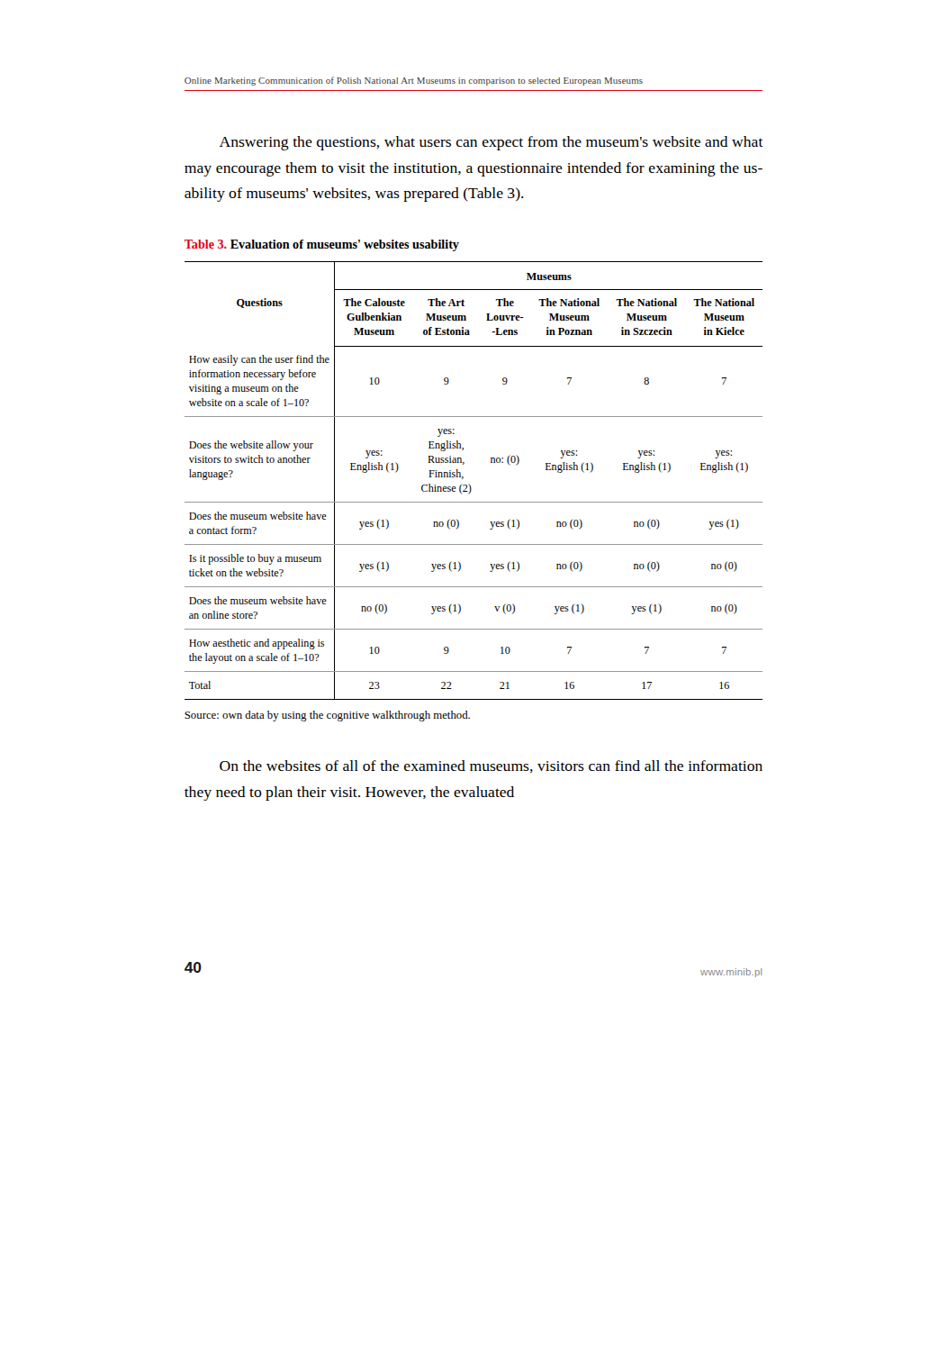Online Marketing Communication of Polish National Art Museums in comparison to selected European Museums
Answering the questions, what users can expect from the museum's website and what may encourage them to visit the institution, a questionnaire intended for examining the usability of museums' websites, was prepared (Table 3).
Table 3. Evaluation of museums' websites usability
| Questions | Museums |
| --- | --- |
| The Calouste Gulbenkian Museum | The Art Museum of Estonia | The Louvre- -Lens | The National Museum in Poznan | The National Museum in Szczecin | The National Museum in Kielce |
| How easily can the user find the information necessary before visiting a museum on the website on a scale of 1–10? | 10 | 9 | 9 | 7 | 8 | 7 |
| Does the website allow your visitors to switch to another language? | yes: English (1) | yes: English, Russian, Finnish, Chinese (2) | no: (0) | yes: English (1) | yes: English (1) | yes: English (1) |
| Does the museum website have a contact form? | yes (1) | no (0) | yes (1) | no (0) | no (0) | yes (1) |
| Is it possible to buy a museum ticket on the website? | yes (1) | yes (1) | yes (1) | no (0) | no (0) | no (0) |
| Does the museum website have an online store? | no (0) | yes (1) | v (0) | yes (1) | yes (1) | no (0) |
| How aesthetic and appealing is the layout on a scale of 1–10? | 10 | 9 | 10 | 7 | 7 | 7 |
| Total | 23 | 22 | 21 | 16 | 17 | 16 |
Source: own data by using the cognitive walkthrough method.
On the websites of all of the examined museums, visitors can find all the information they need to plan their visit. However, the evaluated
40
www.minib.pl